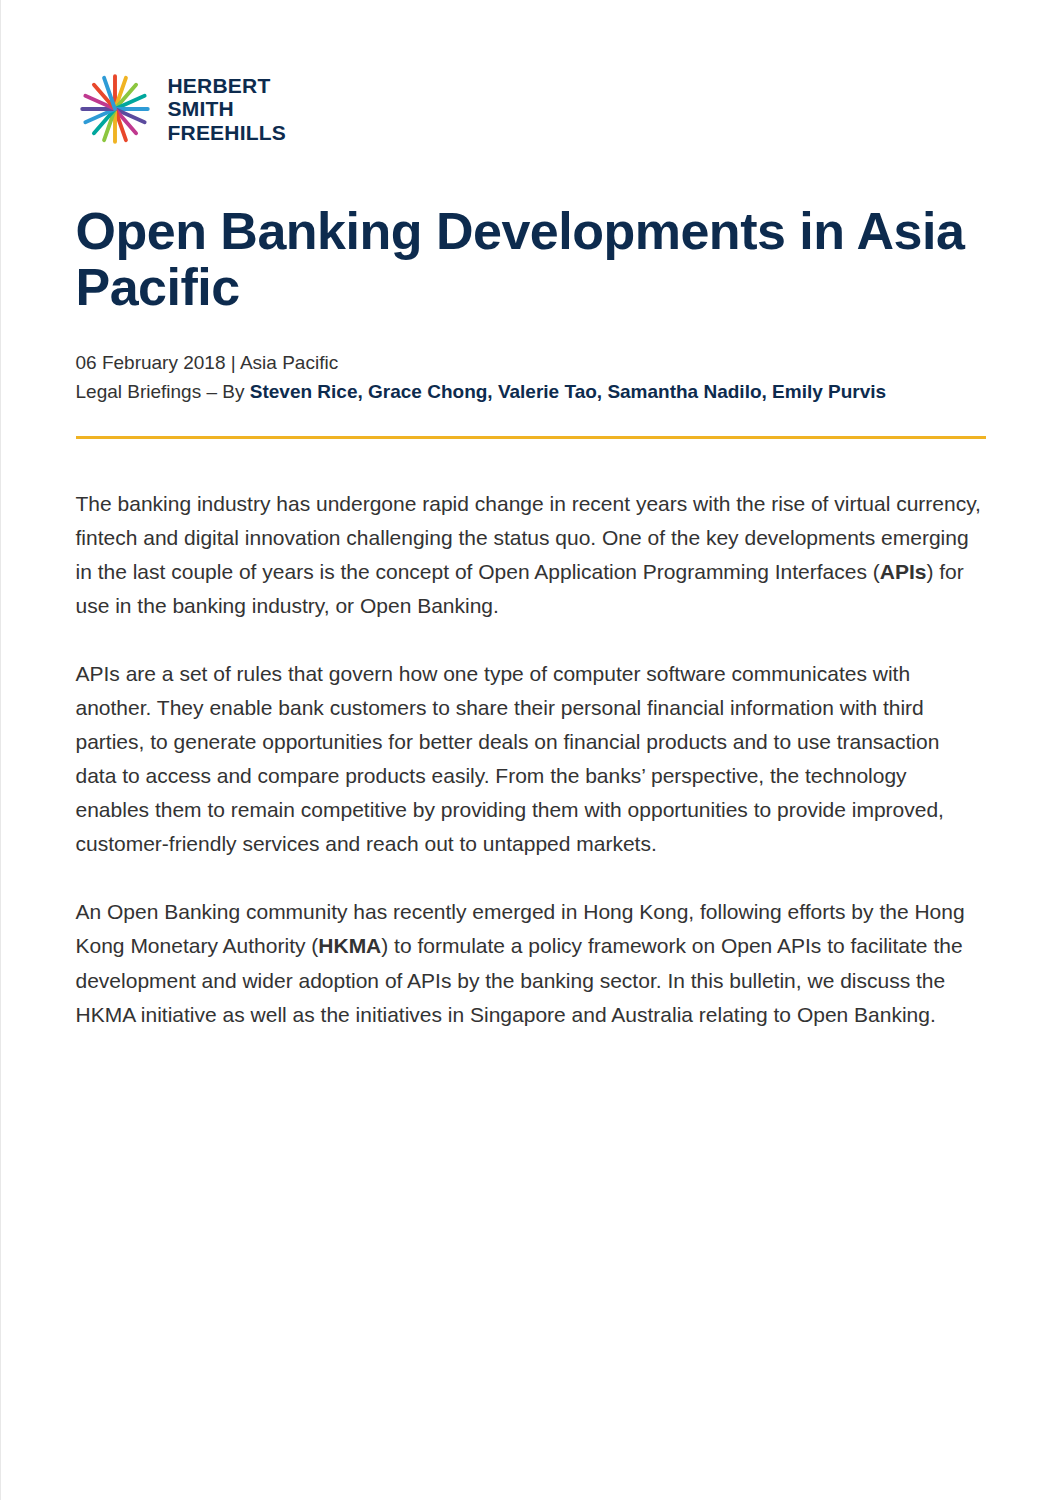Herbert
Smith
Freehills
Open Banking Developments in Asia Pacific
06 February 2018 | Asia Pacific
Legal Briefings – By Steven Rice, Grace Chong, Valerie Tao, Samantha Nadilo, Emily Purvis
The banking industry has undergone rapid change in recent years with the rise of virtual currency, fintech and digital innovation challenging the status quo. One of the key developments emerging in the last couple of years is the concept of Open Application Programming Interfaces (APIs) for use in the banking industry, or Open Banking.
APIs are a set of rules that govern how one type of computer software communicates with another. They enable bank customers to share their personal financial information with third parties, to generate opportunities for better deals on financial products and to use transaction data to access and compare products easily. From the banks’ perspective, the technology enables them to remain competitive by providing them with opportunities to provide improved, customer-friendly services and reach out to untapped markets.
An Open Banking community has recently emerged in Hong Kong, following efforts by the Hong Kong Monetary Authority (HKMA) to formulate a policy framework on Open APIs to facilitate the development and wider adoption of APIs by the banking sector. In this bulletin, we discuss the HKMA initiative as well as the initiatives in Singapore and Australia relating to Open Banking.